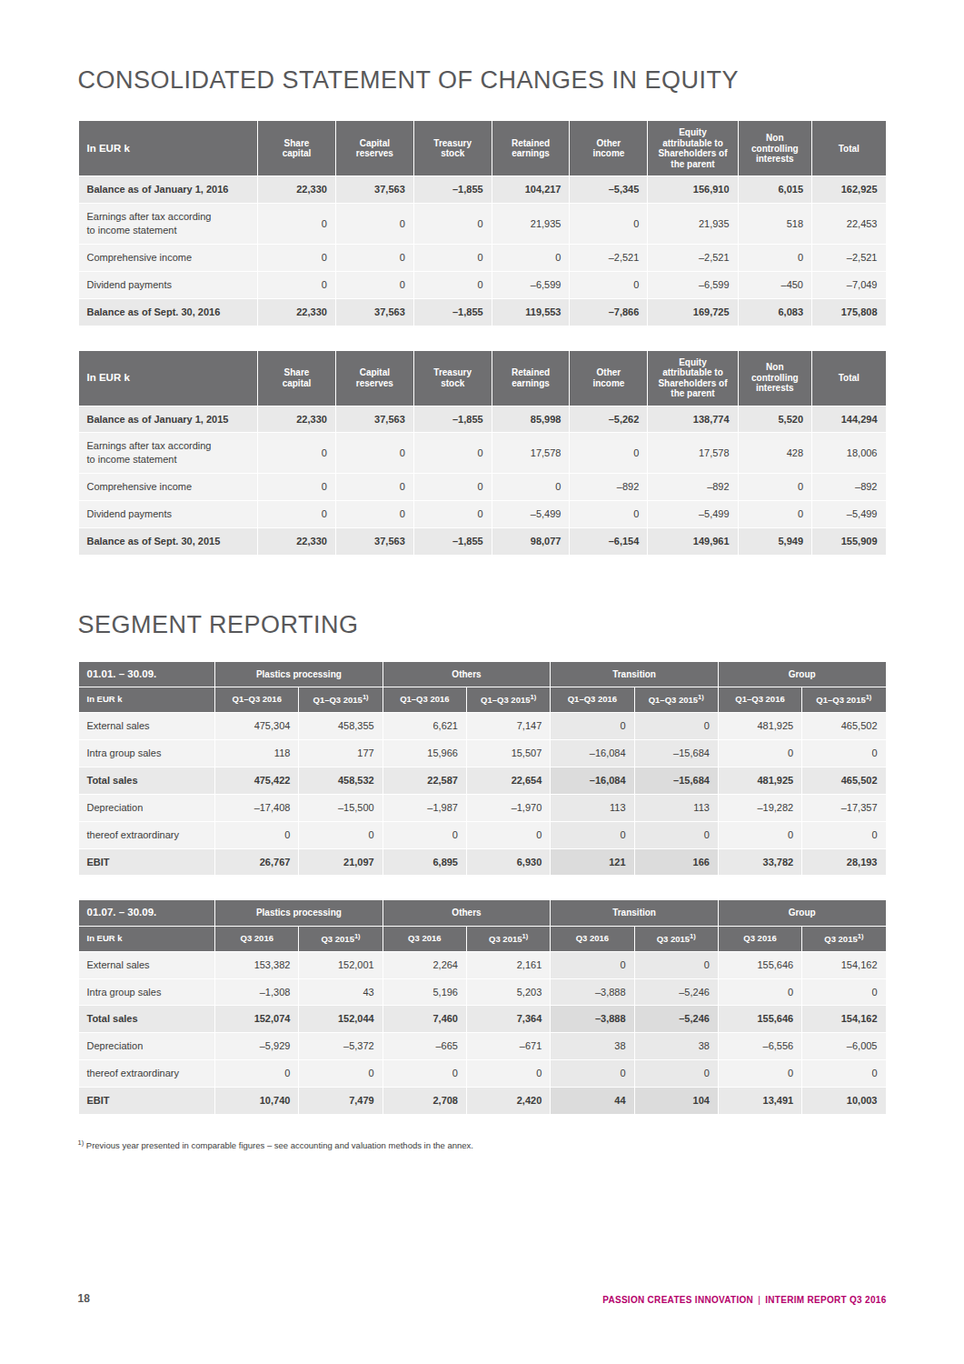Consolidated statement of changes in equity
| In EUR k | Share capital | Capital reserves | Treasury stock | Retained earnings | Other income | Equity attributable to Shareholders of the parent | Non controlling interests | Total |
| --- | --- | --- | --- | --- | --- | --- | --- | --- |
| Balance as of January 1, 2016 | 22,330 | 37,563 | –1,855 | 104,217 | –5,345 | 156,910 | 6,015 | 162,925 |
| Earnings after tax according to income statement | 0 | 0 | 0 | 21,935 | 0 | 21,935 | 518 | 22,453 |
| Comprehensive income | 0 | 0 | 0 | 0 | –2,521 | –2,521 | 0 | –2,521 |
| Dividend payments | 0 | 0 | 0 | –6,599 | 0 | –6,599 | –450 | –7,049 |
| Balance as of Sept. 30, 2016 | 22,330 | 37,563 | –1,855 | 119,553 | –7,866 | 169,725 | 6,083 | 175,808 |
| In EUR k | Share capital | Capital reserves | Treasury stock | Retained earnings | Other income | Equity attributable to Shareholders of the parent | Non controlling interests | Total |
| --- | --- | --- | --- | --- | --- | --- | --- | --- |
| Balance as of January 1, 2015 | 22,330 | 37,563 | –1,855 | 85,998 | –5,262 | 138,774 | 5,520 | 144,294 |
| Earnings after tax according to income statement | 0 | 0 | 0 | 17,578 | 0 | 17,578 | 428 | 18,006 |
| Comprehensive income | 0 | 0 | 0 | 0 | –892 | –892 | 0 | –892 |
| Dividend payments | 0 | 0 | 0 | –5,499 | 0 | –5,499 | 0 | –5,499 |
| Balance as of Sept. 30, 2015 | 22,330 | 37,563 | –1,855 | 98,077 | –6,154 | 149,961 | 5,949 | 155,909 |
Segment reporting
| 01.01. – 30.09. | Plastics processing | Others | Transition | Group |
| --- | --- | --- | --- | --- |
| In EUR k | Q1–Q3 2016 | Q1–Q3 2015 1) | Q1–Q3 2016 | Q1–Q3 2015 1) | Q1–Q3 2016 | Q1–Q3 2015 1) | Q1–Q3 2016 | Q1–Q3 2015 1) |
| External sales | 475,304 | 458,355 | 6,621 | 7,147 | 0 | 0 | 481,925 | 465,502 |
| Intra group sales | 118 | 177 | 15,966 | 15,507 | –16,084 | –15,684 | 0 | 0 |
| Total sales | 475,422 | 458,532 | 22,587 | 22,654 | –16,084 | –15,684 | 481,925 | 465,502 |
| Depreciation | –17,408 | –15,500 | –1,987 | –1,970 | 113 | 113 | –19,282 | –17,357 |
| thereof extraordinary | 0 | 0 | 0 | 0 | 0 | 0 | 0 | 0 |
| EBIT | 26,767 | 21,097 | 6,895 | 6,930 | 121 | 166 | 33,782 | 28,193 |
| 01.07. – 30.09. | Plastics processing | Others | Transition | Group |
| --- | --- | --- | --- | --- |
| In EUR k | Q3 2016 | Q3 2015 1) | Q3 2016 | Q3 2015 1) | Q3 2016 | Q3 2015 1) | Q3 2016 | Q3 2015 1) |
| External sales | 153,382 | 152,001 | 2,264 | 2,161 | 0 | 0 | 155,646 | 154,162 |
| Intra group sales | –1,308 | 43 | 5,196 | 5,203 | –3,888 | –5,246 | 0 | 0 |
| Total sales | 152,074 | 152,044 | 7,460 | 7,364 | –3,888 | –5,246 | 155,646 | 154,162 |
| Depreciation | –5,929 | –5,372 | –665 | –671 | 38 | 38 | –6,556 | –6,005 |
| thereof extraordinary | 0 | 0 | 0 | 0 | 0 | 0 | 0 | 0 |
| EBIT | 10,740 | 7,479 | 2,708 | 2,420 | 44 | 104 | 13,491 | 10,003 |
1) Previous year presented in comparable figures – see accounting and valuation methods in the annex.
18
PASSION CREATES INNOVATION | INTERIM REPORT Q3 2016